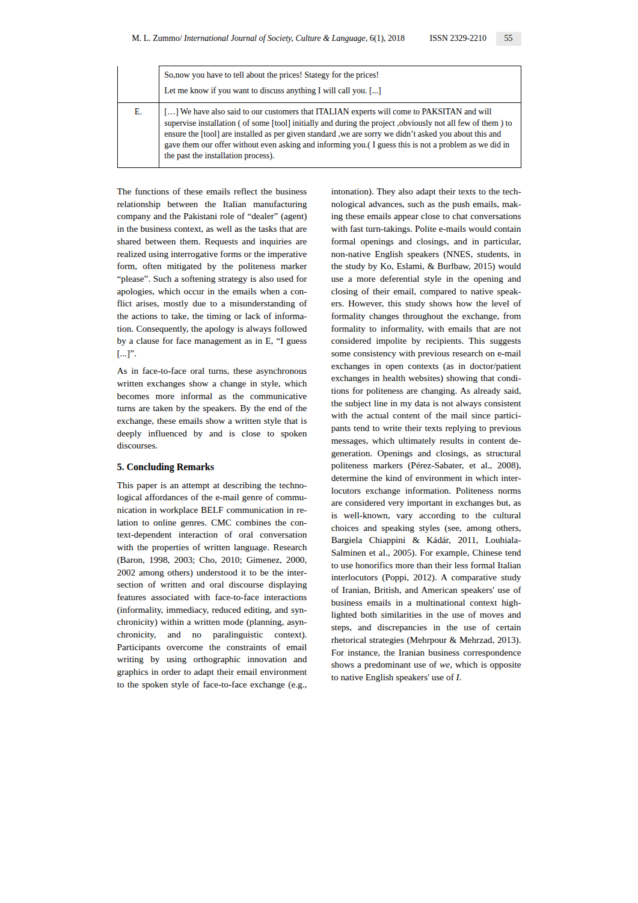M. L. Zummo/ International Journal of Society, Culture & Language, 6(1), 2018
ISSN 2329-2210
55
| | So,now you have to tell about the prices! Stategy for the prices! Let me know if you want to discuss anything I will call you. [...] |
| E. | […] We have also said to our customers that ITALIAN experts will come to PAKSITAN and will supervise installation ( of some [tool] initially and during the project ,obviously not all few of them ) to ensure the [tool] are installed as per given standard ,we are sorry we didn’t asked you about this and gave them our offer without even asking and informing you.( I guess this is not a problem as we did in the past the installation process). |
The functions of these emails reflect the business relationship between the Italian manufacturing company and the Pakistani role of “dealer” (agent) in the business context, as well as the tasks that are shared between them. Requests and inquiries are realized using interrogative forms or the imperative form, often mitigated by the politeness marker “please”. Such a softening strategy is also used for apologies, which occur in the emails when a conflict arises, mostly due to a misunderstanding of the actions to take, the timing or lack of information. Consequently, the apology is always followed by a clause for face management as in E, “I guess [...]”.
As in face-to-face oral turns, these asynchronous written exchanges show a change in style, which becomes more informal as the communicative turns are taken by the speakers. By the end of the exchange, these emails show a written style that is deeply influenced by and is close to spoken discourses.
5. Concluding Remarks
This paper is an attempt at describing the technological affordances of the e-mail genre of communication in workplace BELF communication in relation to online genres. CMC combines the context-dependent interaction of oral conversation with the properties of written language. Research (Baron, 1998, 2003; Cho, 2010; Gimenez, 2000, 2002 among others) understood it to be the intersection of written and oral discourse displaying features associated with face-to-face interactions (informality, immediacy, reduced editing, and synchronicity) within a written mode (planning, asynchronicity, and no paralinguistic context). Participants overcome the constraints of email writing by using orthographic innovation and graphics in order to adapt their email environment to the spoken style of face-to-face exchange (e.g., intonation). They also adapt their texts to the technological advances, such as the push emails, making these emails appear close to chat conversations with fast turn-takings. Polite e-mails would contain formal openings and closings, and in particular, non-native English speakers (NNES, students, in the study by Ko, Eslami, & Burlbaw, 2015) would use a more deferential style in the opening and closing of their email, compared to native speakers. However, this study shows how the level of formality changes throughout the exchange, from formality to informality, with emails that are not considered impolite by recipients. This suggests some consistency with previous research on e-mail exchanges in open contexts (as in doctor/patient exchanges in health websites) showing that conditions for politeness are changing. As already said, the subject line in my data is not always consistent with the actual content of the mail since participants tend to write their texts replying to previous messages, which ultimately results in content degeneration. Openings and closings, as structural politeness markers (Pérez-Sabater, et al., 2008), determine the kind of environment in which interlocutors exchange information. Politeness norms are considered very important in exchanges but, as is well-known, vary according to the cultural choices and speaking styles (see, among others, Bargiela Chiappini & Kádár, 2011, Louhiala-Salminen et al., 2005). For example, Chinese tend to use honorifics more than their less formal Italian interlocutors (Poppi, 2012). A comparative study of Iranian, British, and American speakers' use of business emails in a multinational context highlighted both similarities in the use of moves and steps, and discrepancies in the use of certain rhetorical strategies (Mehrpour & Mehrzad, 2013). For instance, the Iranian business correspondence shows a predominant use of we, which is opposite to native English speakers' use of I.